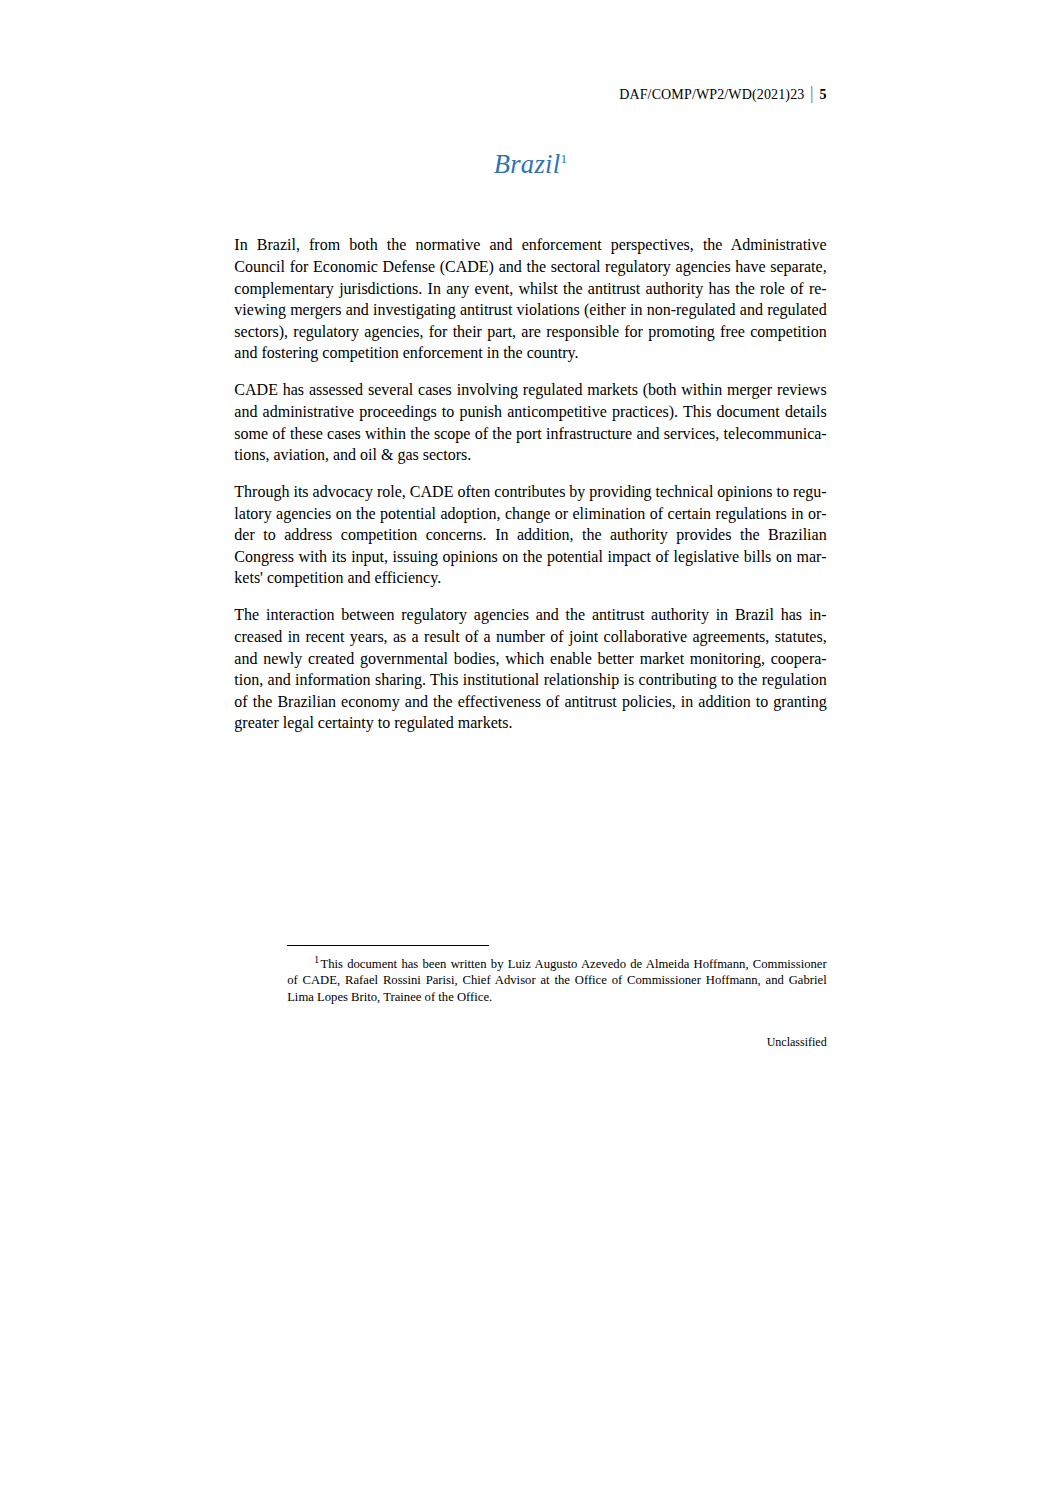DAF/COMP/WP2/WD(2021)23│5
Brazil1
In Brazil, from both the normative and enforcement perspectives, the Administrative Council for Economic Defense (CADE) and the sectoral regulatory agencies have separate, complementary jurisdictions. In any event, whilst the antitrust authority has the role of reviewing mergers and investigating antitrust violations (either in non-regulated and regulated sectors), regulatory agencies, for their part, are responsible for promoting free competition and fostering competition enforcement in the country.
CADE has assessed several cases involving regulated markets (both within merger reviews and administrative proceedings to punish anticompetitive practices). This document details some of these cases within the scope of the port infrastructure and services, telecommunications, aviation, and oil & gas sectors.
Through its advocacy role, CADE often contributes by providing technical opinions to regulatory agencies on the potential adoption, change or elimination of certain regulations in order to address competition concerns. In addition, the authority provides the Brazilian Congress with its input, issuing opinions on the potential impact of legislative bills on markets' competition and efficiency.
The interaction between regulatory agencies and the antitrust authority in Brazil has increased in recent years, as a result of a number of joint collaborative agreements, statutes, and newly created governmental bodies, which enable better market monitoring, cooperation, and information sharing. This institutional relationship is contributing to the regulation of the Brazilian economy and the effectiveness of antitrust policies, in addition to granting greater legal certainty to regulated markets.
1This document has been written by Luiz Augusto Azevedo de Almeida Hoffmann, Commissioner of CADE, Rafael Rossini Parisi, Chief Advisor at the Office of Commissioner Hoffmann, and Gabriel Lima Lopes Brito, Trainee of the Office.
Unclassified